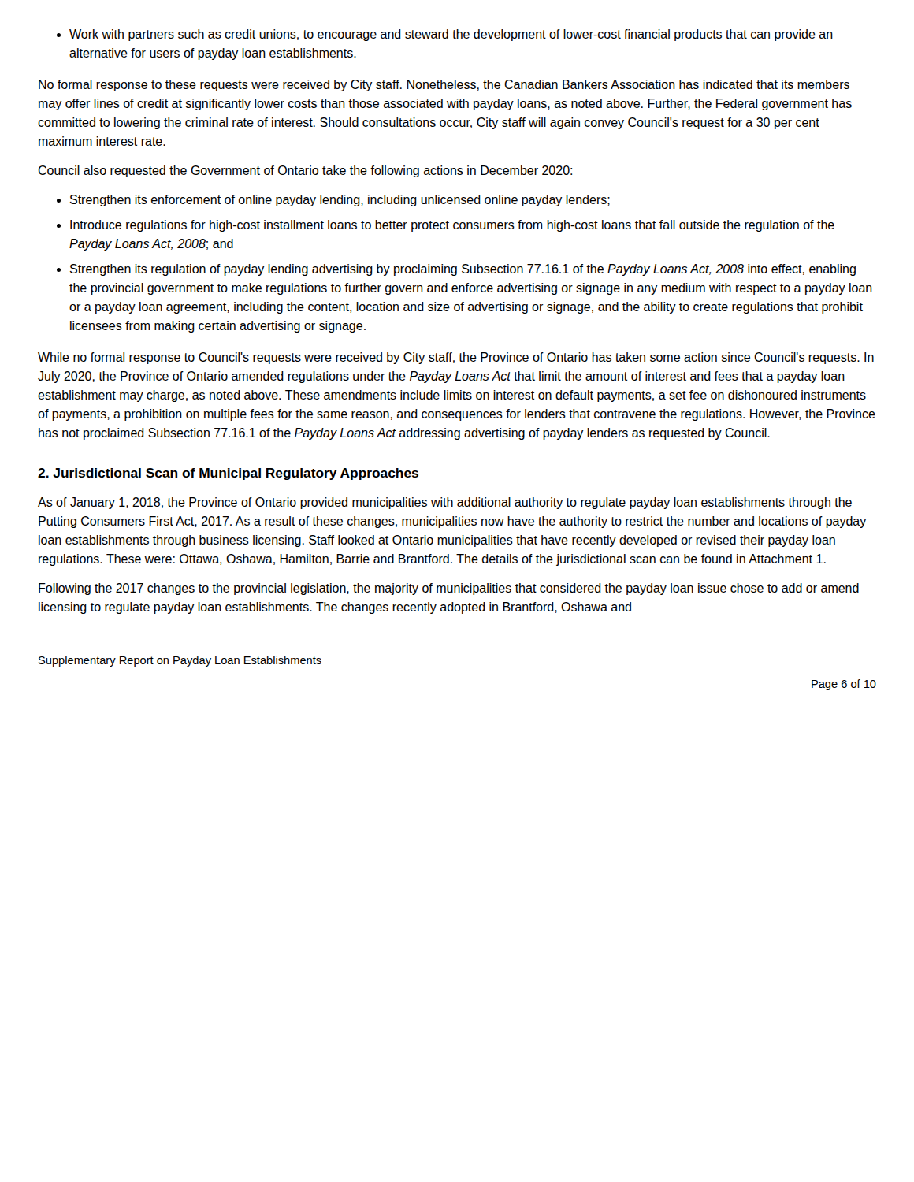Work with partners such as credit unions, to encourage and steward the development of lower-cost financial products that can provide an alternative for users of payday loan establishments.
No formal response to these requests were received by City staff. Nonetheless, the Canadian Bankers Association has indicated that its members may offer lines of credit at significantly lower costs than those associated with payday loans, as noted above. Further, the Federal government has committed to lowering the criminal rate of interest. Should consultations occur, City staff will again convey Council's request for a 30 per cent maximum interest rate.
Council also requested the Government of Ontario take the following actions in December 2020:
Strengthen its enforcement of online payday lending, including unlicensed online payday lenders;
Introduce regulations for high-cost installment loans to better protect consumers from high-cost loans that fall outside the regulation of the Payday Loans Act, 2008; and
Strengthen its regulation of payday lending advertising by proclaiming Subsection 77.16.1 of the Payday Loans Act, 2008 into effect, enabling the provincial government to make regulations to further govern and enforce advertising or signage in any medium with respect to a payday loan or a payday loan agreement, including the content, location and size of advertising or signage, and the ability to create regulations that prohibit licensees from making certain advertising or signage.
While no formal response to Council's requests were received by City staff, the Province of Ontario has taken some action since Council's requests. In July 2020, the Province of Ontario amended regulations under the Payday Loans Act that limit the amount of interest and fees that a payday loan establishment may charge, as noted above. These amendments include limits on interest on default payments, a set fee on dishonoured instruments of payments, a prohibition on multiple fees for the same reason, and consequences for lenders that contravene the regulations. However, the Province has not proclaimed Subsection 77.16.1 of the Payday Loans Act addressing advertising of payday lenders as requested by Council.
2. Jurisdictional Scan of Municipal Regulatory Approaches
As of January 1, 2018, the Province of Ontario provided municipalities with additional authority to regulate payday loan establishments through the Putting Consumers First Act, 2017. As a result of these changes, municipalities now have the authority to restrict the number and locations of payday loan establishments through business licensing. Staff looked at Ontario municipalities that have recently developed or revised their payday loan regulations. These were: Ottawa, Oshawa, Hamilton, Barrie and Brantford. The details of the jurisdictional scan can be found in Attachment 1.
Following the 2017 changes to the provincial legislation, the majority of municipalities that considered the payday loan issue chose to add or amend licensing to regulate payday loan establishments. The changes recently adopted in Brantford, Oshawa and
Supplementary Report on Payday Loan Establishments
Page 6 of 10